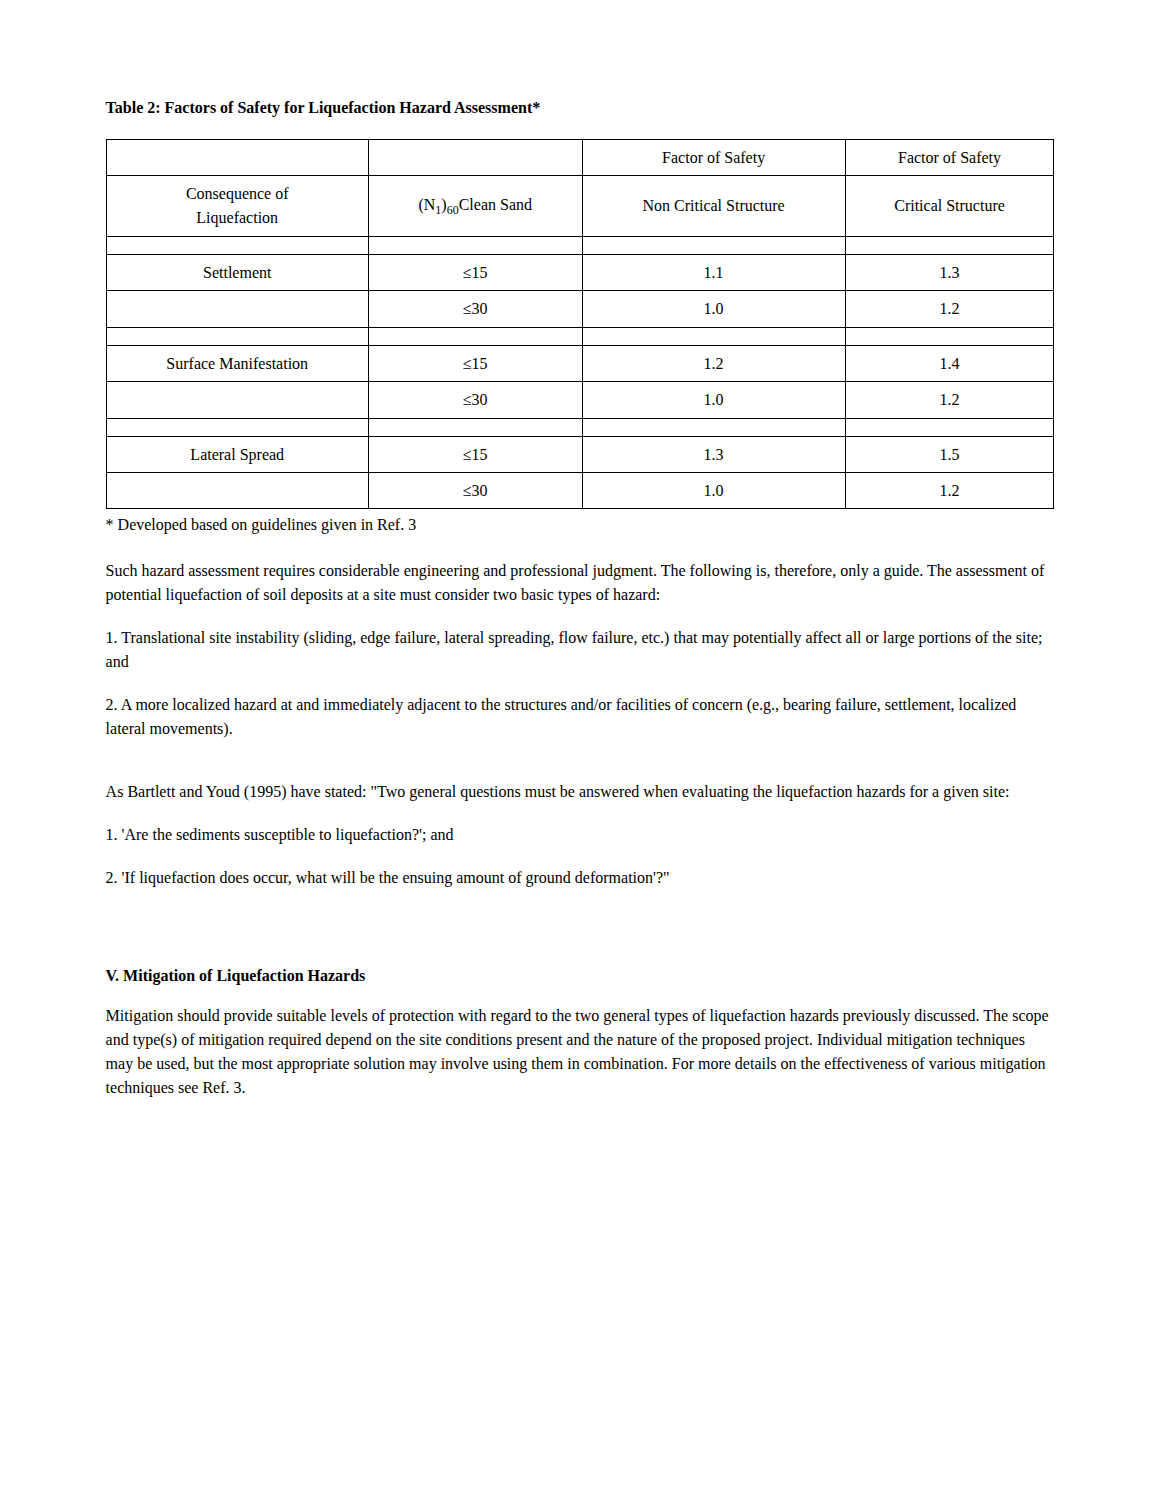Table 2: Factors of Safety for Liquefaction Hazard Assessment*
| | | Factor of Safety | Factor of Safety |
| Consequence of Liquefaction | (N 1 ) 60 Clean Sand | Non Critical Structure | Critical Structure |
| Settlement | ≤15 | 1.1 | 1.3 |
| | ≤30 | 1.0 | 1.2 |
| Surface Manifestation | ≤15 | 1.2 | 1.4 |
| | ≤30 | 1.0 | 1.2 |
| Lateral Spread | ≤15 | 1.3 | 1.5 |
| | ≤30 | 1.0 | 1.2 |
* Developed based on guidelines given in Ref. 3
Such hazard assessment requires considerable engineering and professional judgment. The following is, therefore, only a guide. The assessment of potential liquefaction of soil deposits at a site must consider two basic types of hazard:
1. Translational site instability (sliding, edge failure, lateral spreading, flow failure, etc.) that may potentially affect all or large portions of the site; and
2. A more localized hazard at and immediately adjacent to the structures and/or facilities of concern (e.g., bearing failure, settlement, localized lateral movements).
As Bartlett and Youd (1995) have stated: "Two general questions must be answered when evaluating the liquefaction hazards for a given site:
1. 'Are the sediments susceptible to liquefaction?'; and
2. 'If liquefaction does occur, what will be the ensuing amount of ground deformation'?"
V. Mitigation of Liquefaction Hazards
Mitigation should provide suitable levels of protection with regard to the two general types of liquefaction hazards previously discussed. The scope and type(s) of mitigation required depend on the site conditions present and the nature of the proposed project. Individual mitigation techniques may be used, but the most appropriate solution may involve using them in combination. For more details on the effectiveness of various mitigation techniques see Ref. 3.